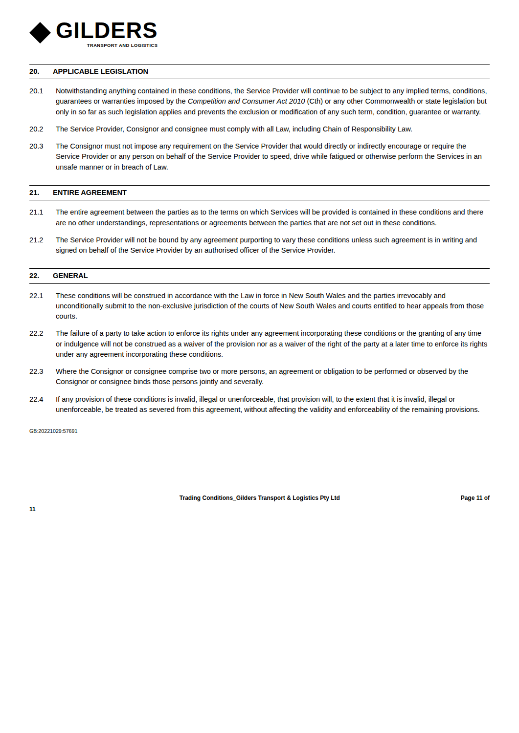GILDERS
TRANSPORT AND LOGISTICS
20. APPLICABLE LEGISLATION
20.1
Notwithstanding anything contained in these conditions, the Service Provider will continue to be subject to any implied terms, conditions, guarantees or warranties imposed by the Competition and Consumer Act 2010 (Cth) or any other Commonwealth or state legislation but only in so far as such legislation applies and prevents the exclusion or modification of any such term, condition, guarantee or warranty.
20.2
The Service Provider, Consignor and consignee must comply with all Law, including Chain of Responsibility Law.
20.3
The Consignor must not impose any requirement on the Service Provider that would directly or indirectly encourage or require the Service Provider or any person on behalf of the Service Provider to speed, drive while fatigued or otherwise perform the Services in an unsafe manner or in breach of Law.
21. ENTIRE AGREEMENT
21.1
The entire agreement between the parties as to the terms on which Services will be provided is contained in these conditions and there are no other understandings, representations or agreements between the parties that are not set out in these conditions.
21.2
The Service Provider will not be bound by any agreement purporting to vary these conditions unless such agreement is in writing and signed on behalf of the Service Provider by an authorised officer of the Service Provider.
22. GENERAL
22.1
These conditions will be construed in accordance with the Law in force in New South Wales and the parties irrevocably and unconditionally submit to the non-exclusive jurisdiction of the courts of New South Wales and courts entitled to hear appeals from those courts.
22.2
The failure of a party to take action to enforce its rights under any agreement incorporating these conditions or the granting of any time or indulgence will not be construed as a waiver of the provision nor as a waiver of the right of the party at a later time to enforce its rights under any agreement incorporating these conditions.
22.3
Where the Consignor or consignee comprise two or more persons, an agreement or obligation to be performed or observed by the Consignor or consignee binds those persons jointly and severally.
22.4
If any provision of these conditions is invalid, illegal or unenforceable, that provision will, to the extent that it is invalid, illegal or unenforceable, be treated as severed from this agreement, without affecting the validity and enforceability of the remaining provisions.
GB:20221029:57691
Trading Conditions_Gilders Transport & Logistics Pty Ltd
Page 11 of
11